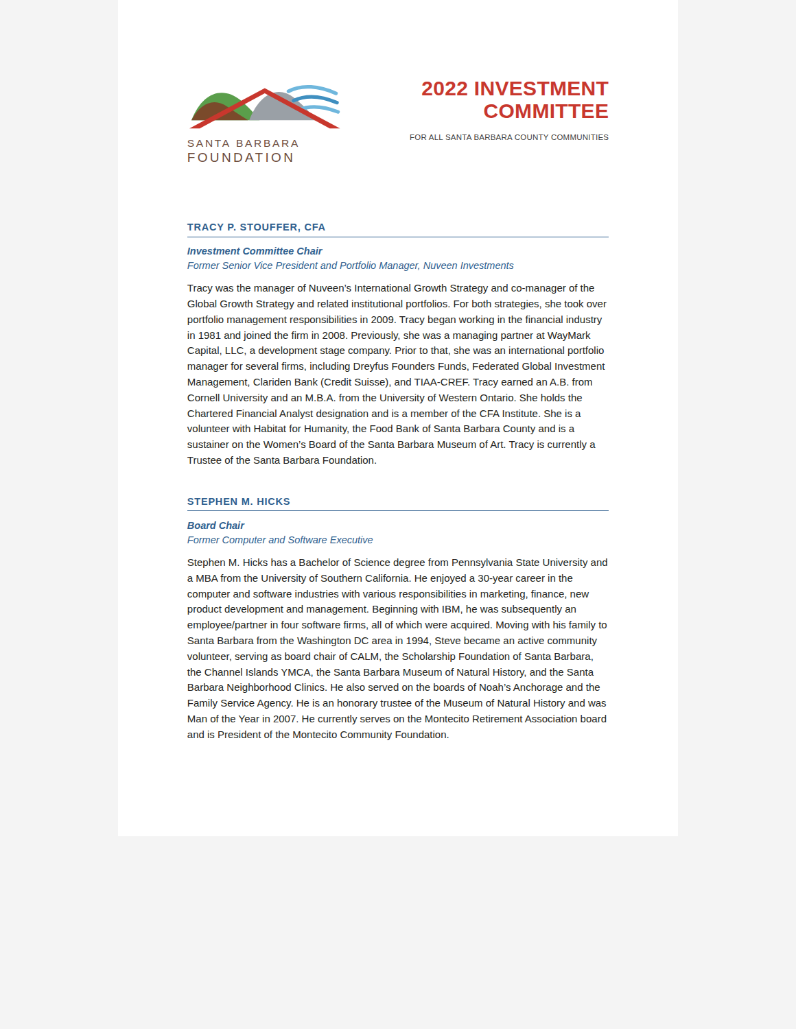SANTA BARBARA
FOUNDATION
2022 Investment Committee
For all Santa Barbara County Communities
Tracy P. Stouffer, CFA
Investment Committee Chair
Former Senior Vice President and Portfolio Manager, Nuveen Investments
Tracy was the manager of Nuveen’s International Growth Strategy and co-manager of the Global Growth Strategy and related institutional portfolios. For both strategies, she took over portfolio management responsibilities in 2009. Tracy began working in the financial industry in 1981 and joined the firm in 2008. Previously, she was a managing partner at WayMark Capital, LLC, a development stage company. Prior to that, she was an international portfolio manager for several firms, including Dreyfus Founders Funds, Federated Global Investment Management, Clariden Bank (Credit Suisse), and TIAA-CREF. Tracy earned an A.B. from Cornell University and an M.B.A. from the University of Western Ontario. She holds the Chartered Financial Analyst designation and is a member of the CFA Institute. She is a volunteer with Habitat for Humanity, the Food Bank of Santa Barbara County and is a sustainer on the Women’s Board of the Santa Barbara Museum of Art. Tracy is currently a Trustee of the Santa Barbara Foundation.
Stephen M. Hicks
Board Chair
Former Computer and Software Executive
Stephen M. Hicks has a Bachelor of Science degree from Pennsylvania State University and a MBA from the University of Southern California. He enjoyed a 30-year career in the computer and software industries with various responsibilities in marketing, finance, new product development and management. Beginning with IBM, he was subsequently an employee/partner in four software firms, all of which were acquired. Moving with his family to Santa Barbara from the Washington DC area in 1994, Steve became an active community volunteer, serving as board chair of CALM, the Scholarship Foundation of Santa Barbara, the Channel Islands YMCA, the Santa Barbara Museum of Natural History, and the Santa Barbara Neighborhood Clinics. He also served on the boards of Noah’s Anchorage and the Family Service Agency. He is an honorary trustee of the Museum of Natural History and was Man of the Year in 2007. He currently serves on the Montecito Retirement Association board and is President of the Montecito Community Foundation.